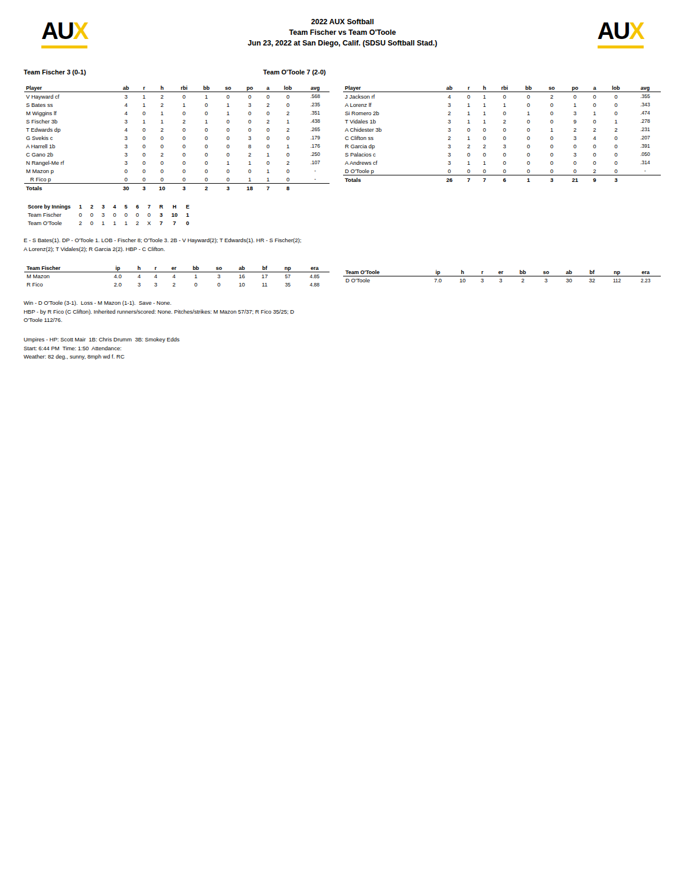AUX
AUX
2022 AUX Softball
Team Fischer vs Team O'Toole
Jun 23, 2022 at San Diego, Calif. (SDSU Softball Stad.)
Team Fischer 3 (0-1)
Team O'Toole 7 (2-0)
| / Player / ab / r / h / rbi / bb / so / po / a / lob / avg / / --- / --- / --- / --- / --- / --- / --- / --- / --- / --- / --- / / V Hayward cf / 3 / 1 / 2 / 0 / 1 / 0 / 0 / 0 / 0 / .568 / / S Bates ss / 4 / 1 / 2 / 1 / 0 / 1 / 3 / 2 / 0 / .235 / / M Wiggins lf / 4 / 0 / 1 / 0 / 0 / 1 / 0 / 0 / 2 / .351 / / S Fischer 3b / 3 / 1 / 1 / 2 / 1 / 0 / 0 / 2 / 1 / .438 / / T Edwards dp / 4 / 0 / 2 / 0 / 0 / 0 / 0 / 0 / 2 / .265 / / G Svekis c / 3 / 0 / 0 / 0 / 0 / 0 / 3 / 0 / 0 / .179 / / A Harrell 1b / 3 / 0 / 0 / 0 / 0 / 0 / 8 / 0 / 1 / .176 / / C Gano 2b / 3 / 0 / 2 / 0 / 0 / 0 / 2 / 1 / 0 / .250 / / N Rangel-Me rf / 3 / 0 / 0 / 0 / 0 / 1 / 1 / 0 / 2 / .107 / / M Mazon p / 0 / 0 / 0 / 0 / 0 / 0 / 0 / 1 / 0 / - / / R Fico p / 0 / 0 / 0 / 0 / 0 / 0 / 1 / 1 / 0 / - / / Totals / 30 / 3 / 10 / 3 / 2 / 3 / 18 / 7 / 8 / / | / Player / ab / r / h / rbi / bb / so / po / a / lob / avg / / --- / --- / --- / --- / --- / --- / --- / --- / --- / --- / --- / / J Jackson rf / 4 / 0 / 1 / 0 / 0 / 2 / 0 / 0 / 0 / .355 / / A Lorenz lf / 3 / 1 / 1 / 1 / 0 / 0 / 1 / 0 / 0 / .343 / / Si Romero 2b / 2 / 1 / 1 / 0 / 1 / 0 / 3 / 1 / 0 / .474 / / T Vidales 1b / 3 / 1 / 1 / 2 / 0 / 0 / 9 / 0 / 1 / .278 / / A Chidester 3b / 3 / 0 / 0 / 0 / 0 / 1 / 2 / 2 / 2 / .231 / / C Clifton ss / 2 / 1 / 0 / 0 / 0 / 0 / 3 / 4 / 0 / .207 / / R Garcia dp / 3 / 2 / 2 / 3 / 0 / 0 / 0 / 0 / 0 / .391 / / S Palacios c / 3 / 0 / 0 / 0 / 0 / 0 / 3 / 0 / 0 / .050 / / A Andrews cf / 3 / 1 / 1 / 0 / 0 / 0 / 0 / 0 / 0 / .314 / / D O'Toole p / 0 / 0 / 0 / 0 / 0 / 0 / 0 / 2 / 0 / - / / Totals / 26 / 7 / 7 / 6 / 1 / 3 / 21 / 9 / 3 / / |
| Score by Innings | 1 | 2 | 3 | 4 | 5 | 6 | 7 | R | H | E |
| --- | --- | --- | --- | --- | --- | --- | --- | --- | --- | --- |
| Team Fischer | 0 | 0 | 3 | 0 | 0 | 0 | 0 | 3 | 10 | 1 |
| Team O'Toole | 2 | 0 | 1 | 1 | 1 | 2 | X | 7 | 7 | 0 |
E - S Bates(1). DP - O'Toole 1. LOB - Fischer 8; O'Toole 3. 2B - V Hayward(2); T Edwards(1). HR - S Fischer(2);
A Lorenz(2); T Vidales(2); R Garcia 2(2). HBP - C Clifton.
| / Team Fischer / ip / h / r / er / bb / so / ab / bf / np / era / / --- / --- / --- / --- / --- / --- / --- / --- / --- / --- / --- / / M Mazon / 4.0 / 4 / 4 / 4 / 1 / 3 / 16 / 17 / 57 / 4.85 / / R Fico / 2.0 / 3 / 3 / 2 / 0 / 0 / 10 / 11 / 35 / 4.88 / | / Team O'Toole / ip / h / r / er / bb / so / ab / bf / np / era / / --- / --- / --- / --- / --- / --- / --- / --- / --- / --- / --- / / D O'Toole / 7.0 / 10 / 3 / 3 / 2 / 3 / 30 / 32 / 112 / 2.23 / |
Win - D O'Toole (3-1). Loss - M Mazon (1-1). Save - None.
HBP - by R Fico (C Clifton). Inherited runners/scored: None. Pitches/strikes: M Mazon 57/37; R Fico 35/25; D
O'Toole 112/76.
Umpires - HP: Scott Mair 1B: Chris Drumm 3B: Smokey Edds
Start: 6:44 PM Time: 1:50 Attendance:
Weather: 82 deg., sunny, 8mph wd f. RC